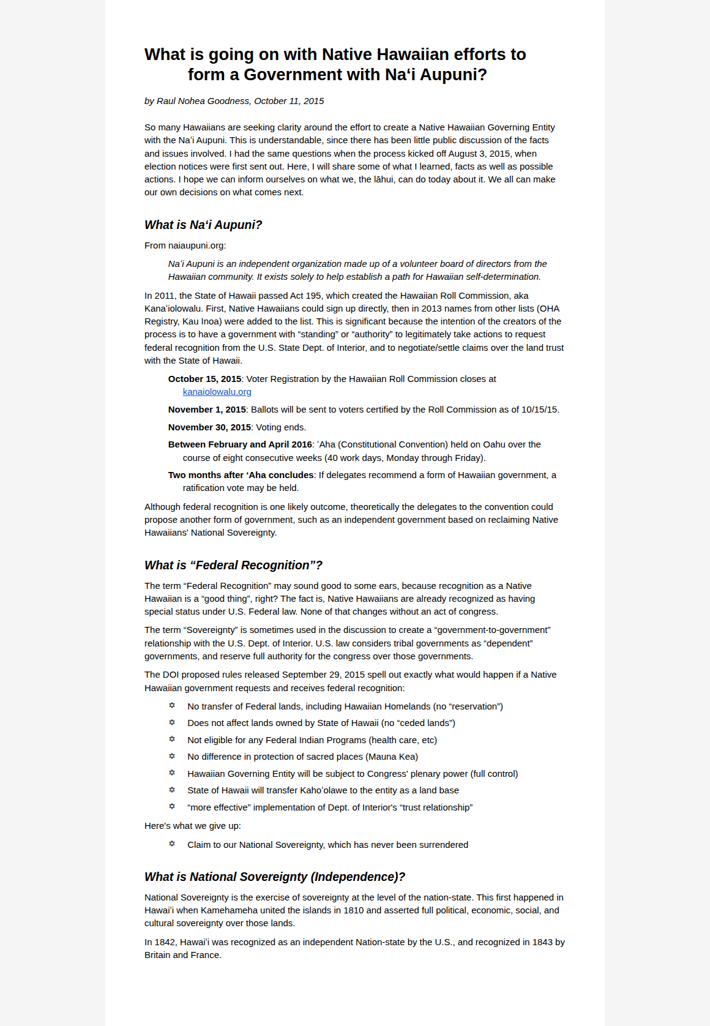What is going on with Native Hawaiian efforts to form a Government with Naʻi Aupuni?
by Raul Nohea Goodness, October 11, 2015
So many Hawaiians are seeking clarity around the effort to create a Native Hawaiian Governing Entity with the Naʻi Aupuni. This is understandable, since there has been little public discussion of the facts and issues involved. I had the same questions when the process kicked off August 3, 2015, when election notices were first sent out. Here, I will share some of what I learned, facts as well as possible actions. I hope we can inform ourselves on what we, the lāhui, can do today about it. We all can make our own decisions on what comes next.
What is Naʻi Aupuni?
From naiaupuni.org:
Naʻi Aupuni is an independent organization made up of a volunteer board of directors from the Hawaiian community. It exists solely to help establish a path for Hawaiian self-determination.
In 2011, the State of Hawaii passed Act 195, which created the Hawaiian Roll Commission, aka Kanaʻiolowalu. First, Native Hawaiians could sign up directly, then in 2013 names from other lists (OHA Registry, Kau Inoa) were added to the list. This is significant because the intention of the creators of the process is to have a government with “standing” or “authority” to legitimately take actions to request federal recognition from the U.S. State Dept. of Interior, and to negotiate/settle claims over the land trust with the State of Hawaii.
October 15, 2015
: Voter Registration by the Hawaiian Roll Commission closes at kanaiolowalu.org
November 1, 2015
: Ballots will be sent to voters certified by the Roll Commission as of 10/15/15.
November 30, 2015
: Voting ends.
Between February and April 2016
: ʻAha (Constitutional Convention) held on Oahu over the course of eight consecutive weeks (40 work days, Monday through Friday).
Two months after ʻAha concludes
: If delegates recommend a form of Hawaiian government, a ratification vote may be held.
Although federal recognition is one likely outcome, theoretically the delegates to the convention could propose another form of government, such as an independent government based on reclaiming Native Hawaiians' National Sovereignty.
What is “Federal Recognition”?
The term “Federal Recognition” may sound good to some ears, because recognition as a Native Hawaiian is a “good thing”, right? The fact is, Native Hawaiians are already recognized as having special status under U.S. Federal law. None of that changes without an act of congress.
The term “Sovereignty” is sometimes used in the discussion to create a “government-to-government” relationship with the U.S. Dept. of Interior. U.S. law considers tribal governments as “dependent” governments, and reserve full authority for the congress over those governments.
The DOI proposed rules released September 29, 2015 spell out exactly what would happen if a Native Hawaiian government requests and receives federal recognition:
No transfer of Federal lands, including Hawaiian Homelands (no “reservation”)
Does not affect lands owned by State of Hawaii (no “ceded lands”)
Not eligible for any Federal Indian Programs (health care, etc)
No difference in protection of sacred places (Mauna Kea)
Hawaiian Governing Entity will be subject to Congress' plenary power (full control)
State of Hawaii will transfer Kahoʻolawe to the entity as a land base
“more effective” implementation of Dept. of Interior's “trust relationship”
Here's what we give up:
Claim to our National Sovereignty, which has never been surrendered
What is National Sovereignty (Independence)?
National Sovereignty is the exercise of sovereignty at the level of the nation-state. This first happened in Hawaiʻi when Kamehameha united the islands in 1810 and asserted full political, economic, social, and cultural sovereignty over those lands.
In 1842, Hawaiʻi was recognized as an independent Nation-state by the U.S., and recognized in 1843 by Britain and France.